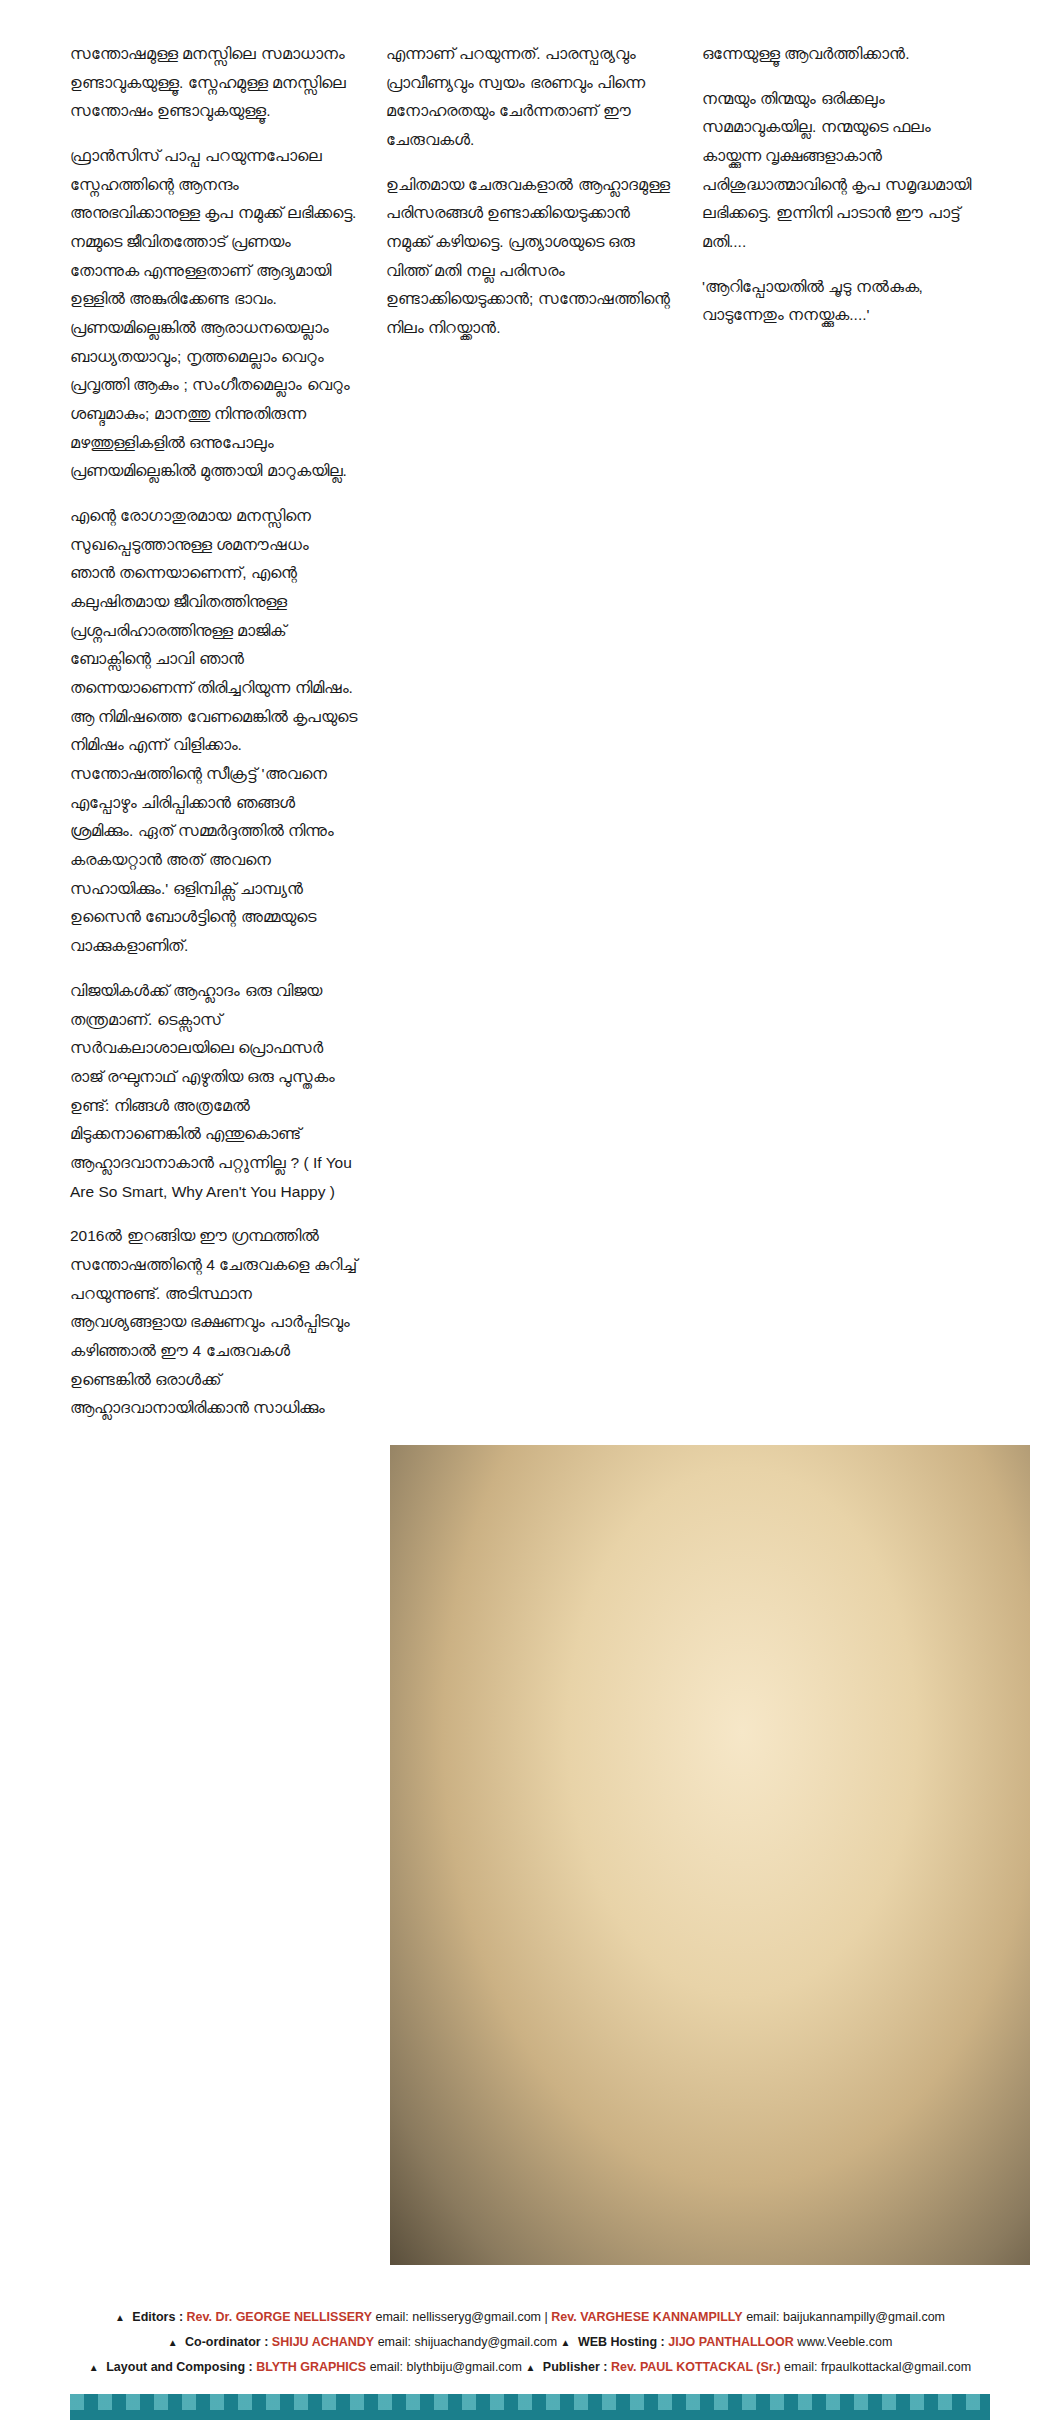സന്തോഷമുള്ള മനസ്സിലെ സമാധാനം ഉണ്ടാവുകയുള്ളൂ. സ്നേഹമുള്ള മനസ്സിലെ സന്തോഷം ഉണ്ടാവുകയുള്ളൂ.
ഫ്രാൻസിസ് പാപ്പ പറയുന്നപോലെ സ്നേഹത്തിന്റെ ആനന്ദം അനുഭവിക്കാനുള്ള കൃപ നമുക്ക് ലഭിക്കട്ടെ. നമ്മുടെ ജീവിതത്തോട് പ്രണയം തോന്നുക എന്നുള്ളതാണ് ആദ്യമായി ഉള്ളിൽ അങ്കുരിക്കേണ്ട ഭാവം. പ്രണയമില്ലെങ്കിൽ ആരാധനയെല്ലാം ബാധ്യതയാവും; നൃത്തമെല്ലാം വെറും പ്രവൃത്തി ആകും ; സംഗീതമെല്ലാം വെറും ശബ്ദമാകും; മാനത്തു നിന്നുതിരുന്ന മഴത്തുള്ളികളിൽ ഒന്നുപോലും പ്രണയമില്ലെങ്കിൽ മുത്തായി മാറുകയില്ല.
എന്റെ രോഗാതുരമായ മനസ്സിനെ സുഖപ്പെടുത്താനുള്ള ശമനൗഷധം ഞാൻ തന്നെയാണെന്ന്, എന്റെ കലുഷിതമായ ജീവിതത്തിനുള്ള പ്രശ്നപരിഹാരത്തിനുള്ള മാജിക് ബോക്സിന്റെ ചാവി ഞാൻ തന്നെയാണെന്ന് തിരിച്ചറിയുന്ന നിമിഷം. ആ നിമിഷത്തെ വേണമെങ്കിൽ കൃപയുടെ നിമിഷം എന്ന് വിളിക്കാം. സന്തോഷത്തിന്റെ സീക്രട്ട് 'അവനെ എപ്പോഴും ചിരിപ്പിക്കാൻ ഞങ്ങൾ ശ്രമിക്കും. ഏത് സമ്മർദ്ദത്തിൽ നിന്നും കരകയറ്റാൻ അത് അവനെ സഹായിക്കും.' ഒളിമ്പിക്സ് ചാമ്പ്യൻ ഉസൈൻ ബോൾട്ടിന്റെ അമ്മയുടെ വാക്കുകളാണിത്.
വിജയികൾക്ക് ആഹ്ലാദം ഒരു വിജയ തന്ത്രമാണ്. ടെക്സാസ് സർവകലാശാലയിലെ പ്രൊഫസർ രാജ് രഘുനാഥ് എഴുതിയ ഒരു പുസ്തകം ഉണ്ട്: നിങ്ങൾ അത്രമേൽ മിടുക്കനാണെങ്കിൽ എന്തുകൊണ്ട് ആഹ്ലാദവാനാകാൻ പറ്റുന്നില്ല ? ( If You Are So Smart, Why Aren't You Happy )
2016ൽ ഇറങ്ങിയ ഈ ഗ്രന്ഥത്തിൽ സന്തോഷത്തിന്റെ 4 ചേരുവകളെ കുറിച്ച് പറയുന്നുണ്ട്. അടിസ്ഥാന ആവശ്യങ്ങളായ ഭക്ഷണവും പാർപ്പിടവും കഴിഞ്ഞാൽ ഈ 4 ചേരുവകൾ ഉണ്ടെങ്കിൽ ഒരാൾക്ക് ആഹ്ലാദവാനായിരിക്കാൻ സാധിക്കും
എന്നാണ് പറയുന്നത്. പാരസ്പര്യവും പ്രാവീണ്യവും സ്വയം ഭരണവും പിന്നെ മനോഹരതയും ചേർന്നതാണ് ഈ ചേരുവകൾ.
ഉചിതമായ ചേരുവകളാൽ ആഹ്ലാദമുള്ള പരിസരങ്ങൾ ഉണ്ടാക്കിയെടുക്കാൻ നമുക്ക് കഴിയട്ടെ. പ്രത്യാശയുടെ ഒരു വിത്ത് മതി നല്ല പരിസരം ഉണ്ടാക്കിയെടുക്കാൻ; സന്തോഷത്തിന്റെ നിലം നിറയ്ക്കാൻ.
ഒന്നേയുള്ളൂ ആവർത്തിക്കാൻ.
നന്മയും തിന്മയും ഒരിക്കലും സമമാവുകയില്ല. നന്മയുടെ ഫലം കായ്ക്കുന്ന വൃക്ഷങ്ങളാകാൻ പരിശുദ്ധാത്മാവിന്റെ കൃപ സമൃദ്ധമായി ലഭിക്കട്ടെ. ഇന്നിനി പാടാൻ ഈ പാട്ട് മതി....
'ആറിപ്പോയതിൽ ചൂടു നൽകുക, വാടുന്നേതും നനയ്ക്കുക....'
▲ Editors : Rev. Dr. GEORGE NELLISSERY email: nellisseryg@gmail.com | Rev. VARGHESE KANNAMPILLY email: baijukannampilly@gmail.com
▲ Co-ordinator : SHIJU ACHANDY email: shijuachandy@gmail.com ▲ WEB Hosting : JIJO PANTHALLOOR www.Veeble.com
▲ Layout and Composing : BLYTH GRAPHICS email: blythbiju@gmail.com ▲ Publisher : Rev. PAUL KOTTACKAL (Sr.) email: frpaulkottackal@gmail.com